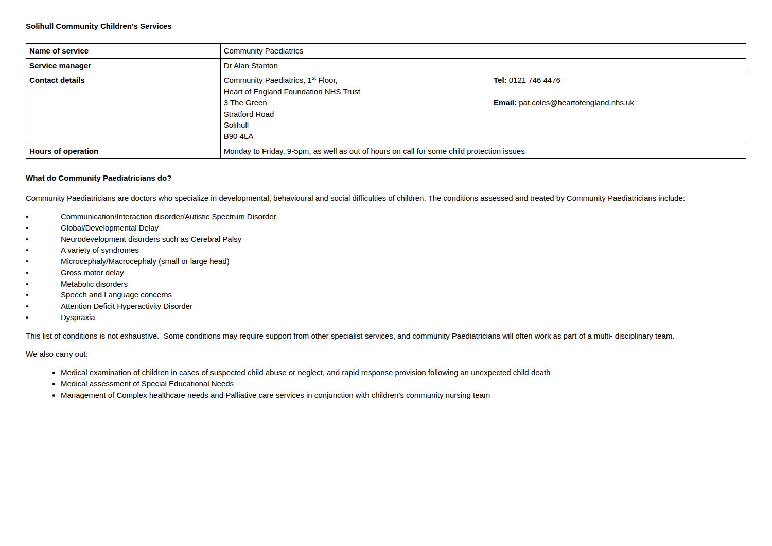Solihull Community Children’s Services
| Name of service | Community Paediatrics |
| Service manager | Dr Alan Stanton |
| Contact details | / Community Paediatrics, 1 st Floor, Heart of England Foundation NHS Trust 3 The Green Stratford Road Solihull B90 4LA / Tel: 0121 746 4476 Email: pat.coles@heartofengland.nhs.uk / |
| Hours of operation | Monday to Friday, 9-5pm, as well as out of hours on call for some child protection issues |
What do Community Paediatricians do?
Community Paediatricians are doctors who specialize in developmental, behavioural and social difficulties of children. The conditions assessed and treated by Community Paediatricians include:
Communication/Interaction disorder/Autistic Spectrum Disorder
Global/Developmental Delay
Neurodevelopment disorders such as Cerebral Palsy
A variety of syndromes
Microcephaly/Macrocephaly (small or large head)
Gross motor delay
Metabolic disorders
Speech and Language concerns
Attention Deficit Hyperactivity Disorder
Dyspraxia
This list of conditions is not exhaustive. Some conditions may require support from other specialist services, and community Paediatricians will often work as part of a multi- disciplinary team.
We also carry out:
Medical examination of children in cases of suspected child abuse or neglect, and rapid response provision following an unexpected child death
Medical assessment of Special Educational Needs
Management of Complex healthcare needs and Palliative care services in conjunction with children’s community nursing team